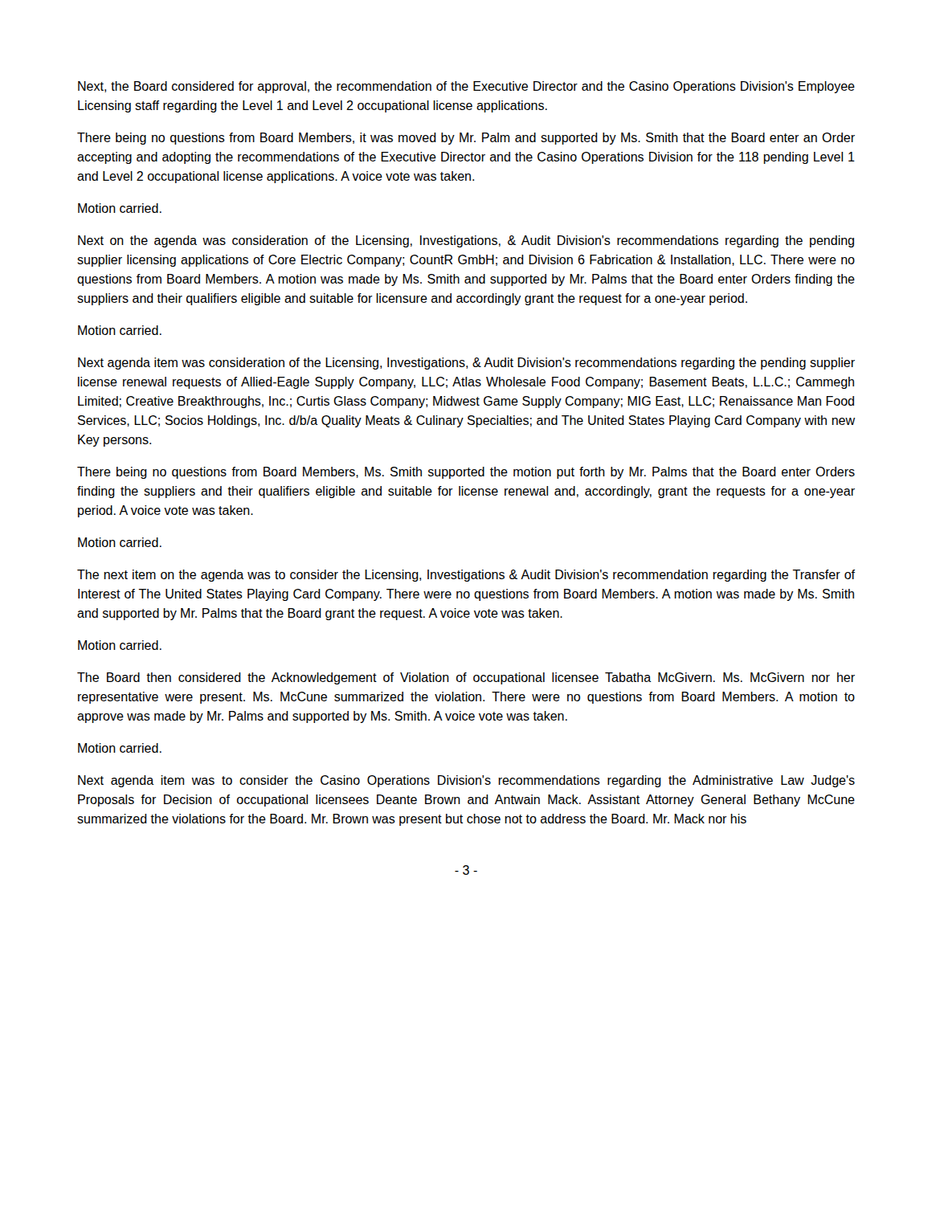Next, the Board considered for approval, the recommendation of the Executive Director and the Casino Operations Division's Employee Licensing staff regarding the Level 1 and Level 2 occupational license applications.
There being no questions from Board Members, it was moved by Mr. Palm and supported by Ms. Smith that the Board enter an Order accepting and adopting the recommendations of the Executive Director and the Casino Operations Division for the 118 pending Level 1 and Level 2 occupational license applications. A voice vote was taken.
Motion carried.
Next on the agenda was consideration of the Licensing, Investigations, & Audit Division's recommendations regarding the pending supplier licensing applications of Core Electric Company; CountR GmbH; and Division 6 Fabrication & Installation, LLC. There were no questions from Board Members. A motion was made by Ms. Smith and supported by Mr. Palms that the Board enter Orders finding the suppliers and their qualifiers eligible and suitable for licensure and accordingly grant the request for a one-year period.
Motion carried.
Next agenda item was consideration of the Licensing, Investigations, & Audit Division's recommendations regarding the pending supplier license renewal requests of Allied-Eagle Supply Company, LLC; Atlas Wholesale Food Company; Basement Beats, L.L.C.; Cammegh Limited; Creative Breakthroughs, Inc.; Curtis Glass Company; Midwest Game Supply Company; MIG East, LLC; Renaissance Man Food Services, LLC; Socios Holdings, Inc. d/b/a Quality Meats & Culinary Specialties; and The United States Playing Card Company with new Key persons.
There being no questions from Board Members, Ms. Smith supported the motion put forth by Mr. Palms that the Board enter Orders finding the suppliers and their qualifiers eligible and suitable for license renewal and, accordingly, grant the requests for a one-year period. A voice vote was taken.
Motion carried.
The next item on the agenda was to consider the Licensing, Investigations & Audit Division's recommendation regarding the Transfer of Interest of The United States Playing Card Company. There were no questions from Board Members. A motion was made by Ms. Smith and supported by Mr. Palms that the Board grant the request. A voice vote was taken.
Motion carried.
The Board then considered the Acknowledgement of Violation of occupational licensee Tabatha McGivern. Ms. McGivern nor her representative were present. Ms. McCune summarized the violation. There were no questions from Board Members. A motion to approve was made by Mr. Palms and supported by Ms. Smith. A voice vote was taken.
Motion carried.
Next agenda item was to consider the Casino Operations Division's recommendations regarding the Administrative Law Judge's Proposals for Decision of occupational licensees Deante Brown and Antwain Mack. Assistant Attorney General Bethany McCune summarized the violations for the Board. Mr. Brown was present but chose not to address the Board. Mr. Mack nor his
- 3 -